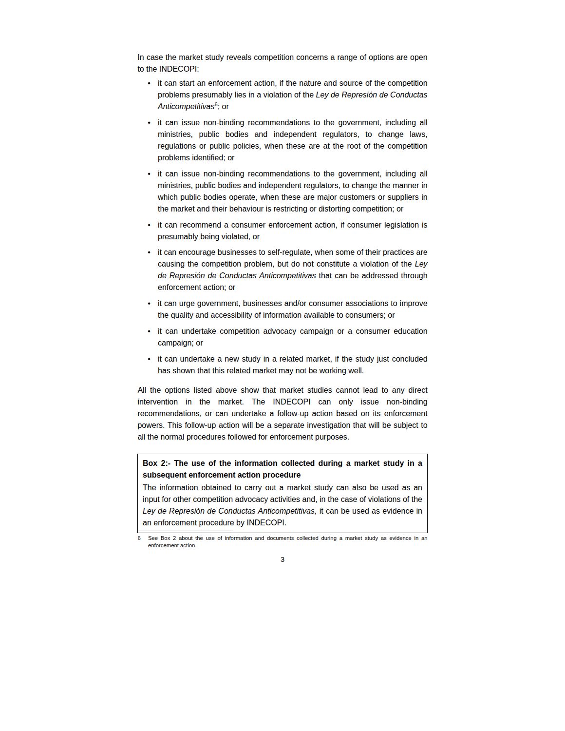In case the market study reveals competition concerns a range of options are open to the INDECOPI:
it can start an enforcement action, if the nature and source of the competition problems presumably lies in a violation of the Ley de Represión de Conductas Anticompetitivas6; or
it can issue non-binding recommendations to the government, including all ministries, public bodies and independent regulators, to change laws, regulations or public policies, when these are at the root of the competition problems identified; or
it can issue non-binding recommendations to the government, including all ministries, public bodies and independent regulators, to change the manner in which public bodies operate, when these are major customers or suppliers in the market and their behaviour is restricting or distorting competition; or
it can recommend a consumer enforcement action, if consumer legislation is presumably being violated, or
it can encourage businesses to self-regulate, when some of their practices are causing the competition problem, but do not constitute a violation of the Ley de Represión de Conductas Anticompetitivas that can be addressed through enforcement action; or
it can urge government, businesses and/or consumer associations to improve the quality and accessibility of information available to consumers; or
it can undertake competition advocacy campaign or a consumer education campaign; or
it can undertake a new study in a related market, if the study just concluded has shown that this related market may not be working well.
All the options listed above show that market studies cannot lead to any direct intervention in the market. The INDECOPI can only issue non-binding recommendations, or can undertake a follow-up action based on its enforcement powers. This follow-up action will be a separate investigation that will be subject to all the normal procedures followed for enforcement purposes.
Box 2:- The use of the information collected during a market study in a subsequent enforcement action procedure
The information obtained to carry out a market study can also be used as an input for other competition advocacy activities and, in the case of violations of the Ley de Represión de Conductas Anticompetitivas, it can be used as evidence in an enforcement procedure by INDECOPI.
6 See Box 2 about the use of information and documents collected during a market study as evidence in an enforcement action.
3